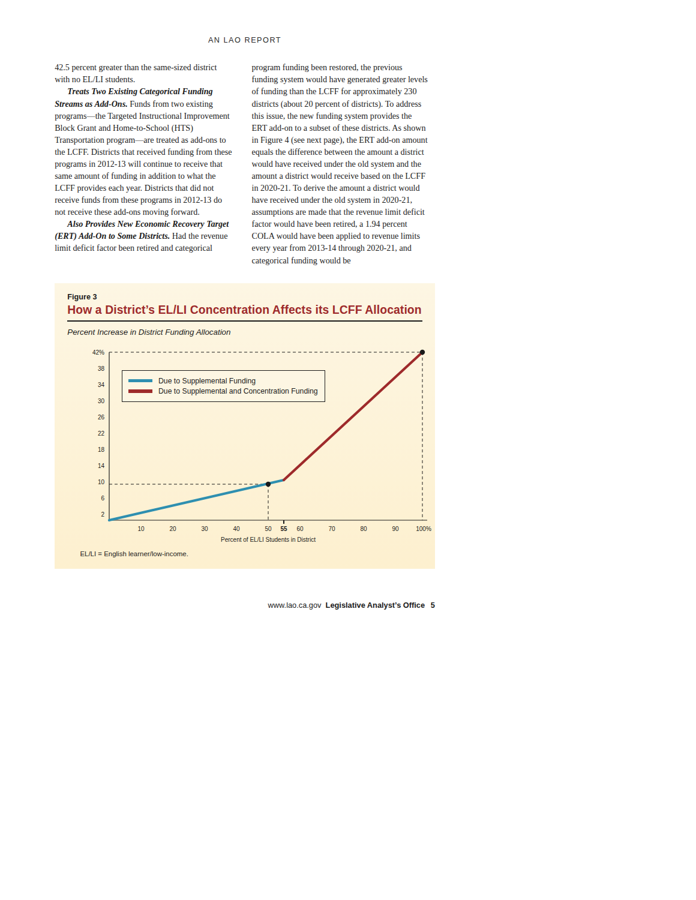AN LAO REPORT
42.5 percent greater than the same-sized district with no EL/LI students.
Treats Two Existing Categorical Funding Streams as Add-Ons. Funds from two existing programs—the Targeted Instructional Improvement Block Grant and Home-to-School (HTS) Transportation program—are treated as add-ons to the LCFF. Districts that received funding from these programs in 2012-13 will continue to receive that same amount of funding in addition to what the LCFF provides each year. Districts that did not receive funds from these programs in 2012-13 do not receive these add-ons moving forward.
Also Provides New Economic Recovery Target (ERT) Add-On to Some Districts. Had the revenue limit deficit factor been retired and categorical
program funding been restored, the previous funding system would have generated greater levels of funding than the LCFF for approximately 230 districts (about 20 percent of districts). To address this issue, the new funding system provides the ERT add-on to a subset of these districts. As shown in Figure 4 (see next page), the ERT add-on amount equals the difference between the amount a district would have received under the old system and the amount a district would receive based on the LCFF in 2020-21. To derive the amount a district would have received under the old system in 2020-21, assumptions are made that the revenue limit deficit factor would have been retired, a 1.94 percent COLA would have been applied to revenue limits every year from 2013-14 through 2020-21, and categorical funding would be
Figure 3
How a District’s EL/LI Concentration Affects its LCFF Allocation
Percent Increase in District Funding Allocation
42% 38 34 30 26 22 18 14 10 6 2 10 20 30 40 50 55 60 70 80 90 100% Percent of EL/LI Students in District
Due to Supplemental Funding
Due to Supplemental and Concentration Funding
EL/LI = English learner/low-income.
www.lao.ca.gov Legislative Analyst’s Office 5